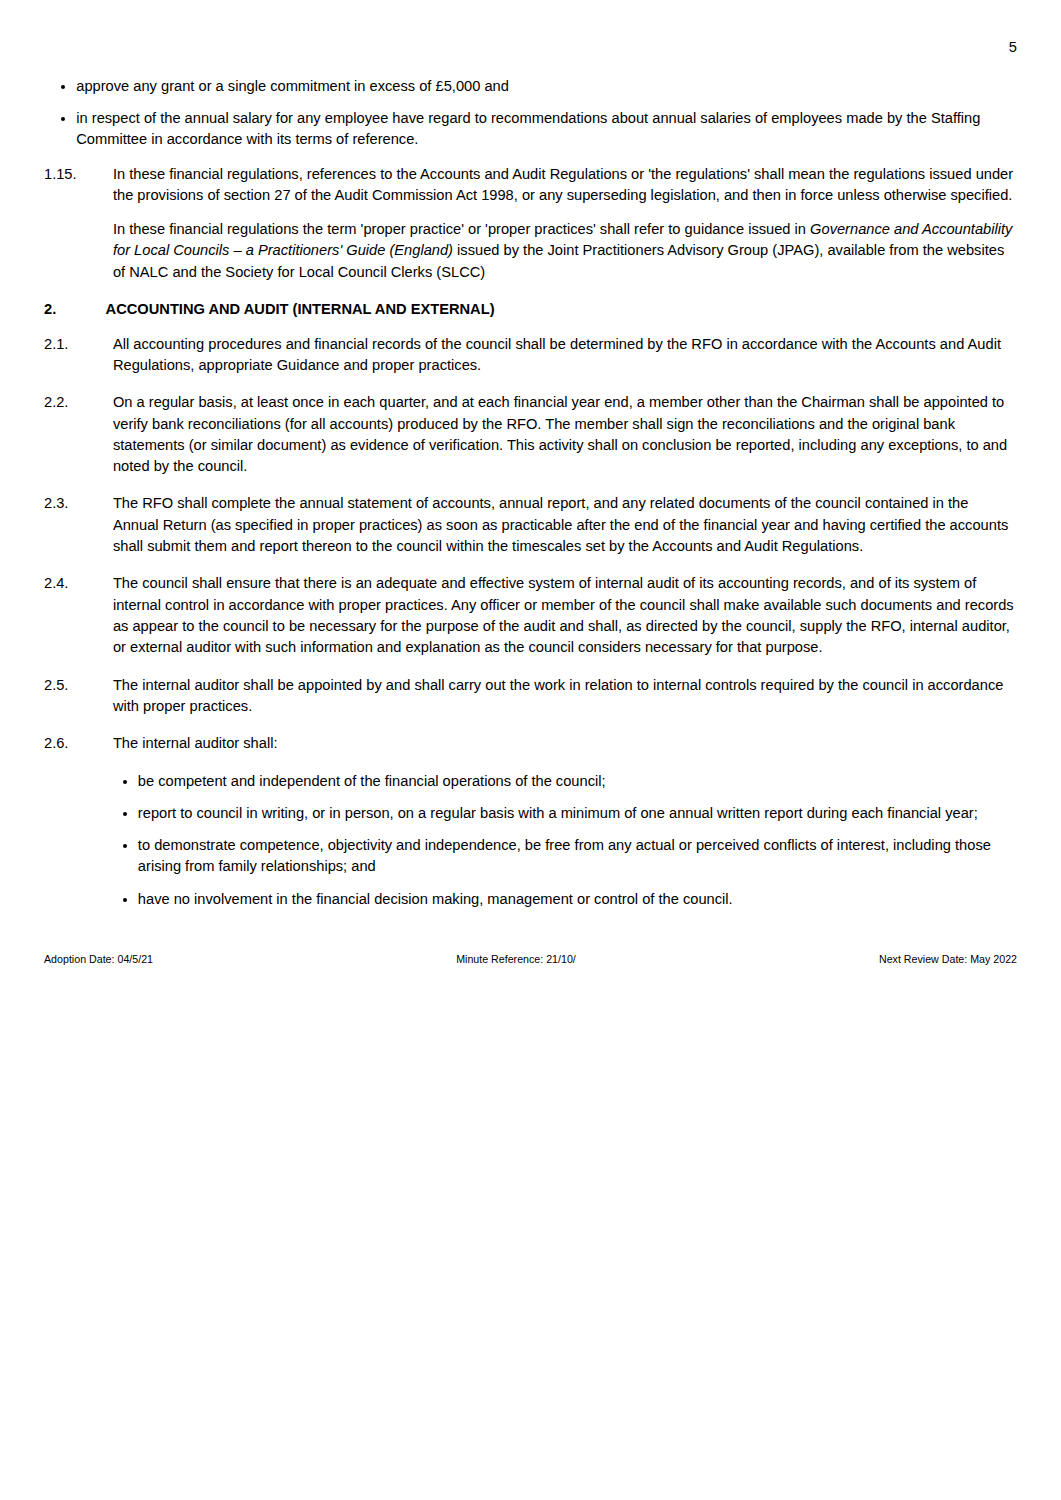5
approve any grant or a single commitment in excess of £5,000 and
in respect of the annual salary for any employee have regard to recommendations about annual salaries of employees made by the Staffing Committee in accordance with its terms of reference.
1.15.
In these financial regulations, references to the Accounts and Audit Regulations or 'the regulations' shall mean the regulations issued under the provisions of section 27 of the Audit Commission Act 1998, or any superseding legislation, and then in force unless otherwise specified.
In these financial regulations the term 'proper practice' or 'proper practices' shall refer to guidance issued in Governance and Accountability for Local Councils – a Practitioners' Guide (England) issued by the Joint Practitioners Advisory Group (JPAG), available from the websites of NALC and the Society for Local Council Clerks (SLCC)
2.
ACCOUNTING AND AUDIT (INTERNAL AND EXTERNAL)
2.1.
All accounting procedures and financial records of the council shall be determined by the RFO in accordance with the Accounts and Audit Regulations, appropriate Guidance and proper practices.
2.2.
On a regular basis, at least once in each quarter, and at each financial year end, a member other than the Chairman shall be appointed to verify bank reconciliations (for all accounts) produced by the RFO. The member shall sign the reconciliations and the original bank statements (or similar document) as evidence of verification. This activity shall on conclusion be reported, including any exceptions, to and noted by the council.
2.3.
The RFO shall complete the annual statement of accounts, annual report, and any related documents of the council contained in the Annual Return (as specified in proper practices) as soon as practicable after the end of the financial year and having certified the accounts shall submit them and report thereon to the council within the timescales set by the Accounts and Audit Regulations.
2.4.
The council shall ensure that there is an adequate and effective system of internal audit of its accounting records, and of its system of internal control in accordance with proper practices. Any officer or member of the council shall make available such documents and records as appear to the council to be necessary for the purpose of the audit and shall, as directed by the council, supply the RFO, internal auditor, or external auditor with such information and explanation as the council considers necessary for that purpose.
2.5.
The internal auditor shall be appointed by and shall carry out the work in relation to internal controls required by the council in accordance with proper practices.
2.6.
The internal auditor shall:
be competent and independent of the financial operations of the council;
report to council in writing, or in person, on a regular basis with a minimum of one annual written report during each financial year;
to demonstrate competence, objectivity and independence, be free from any actual or perceived conflicts of interest, including those arising from family relationships; and
have no involvement in the financial decision making, management or control of the council.
Adoption Date: 04/5/21 Minute Reference: 21/10/ Next Review Date: May 2022